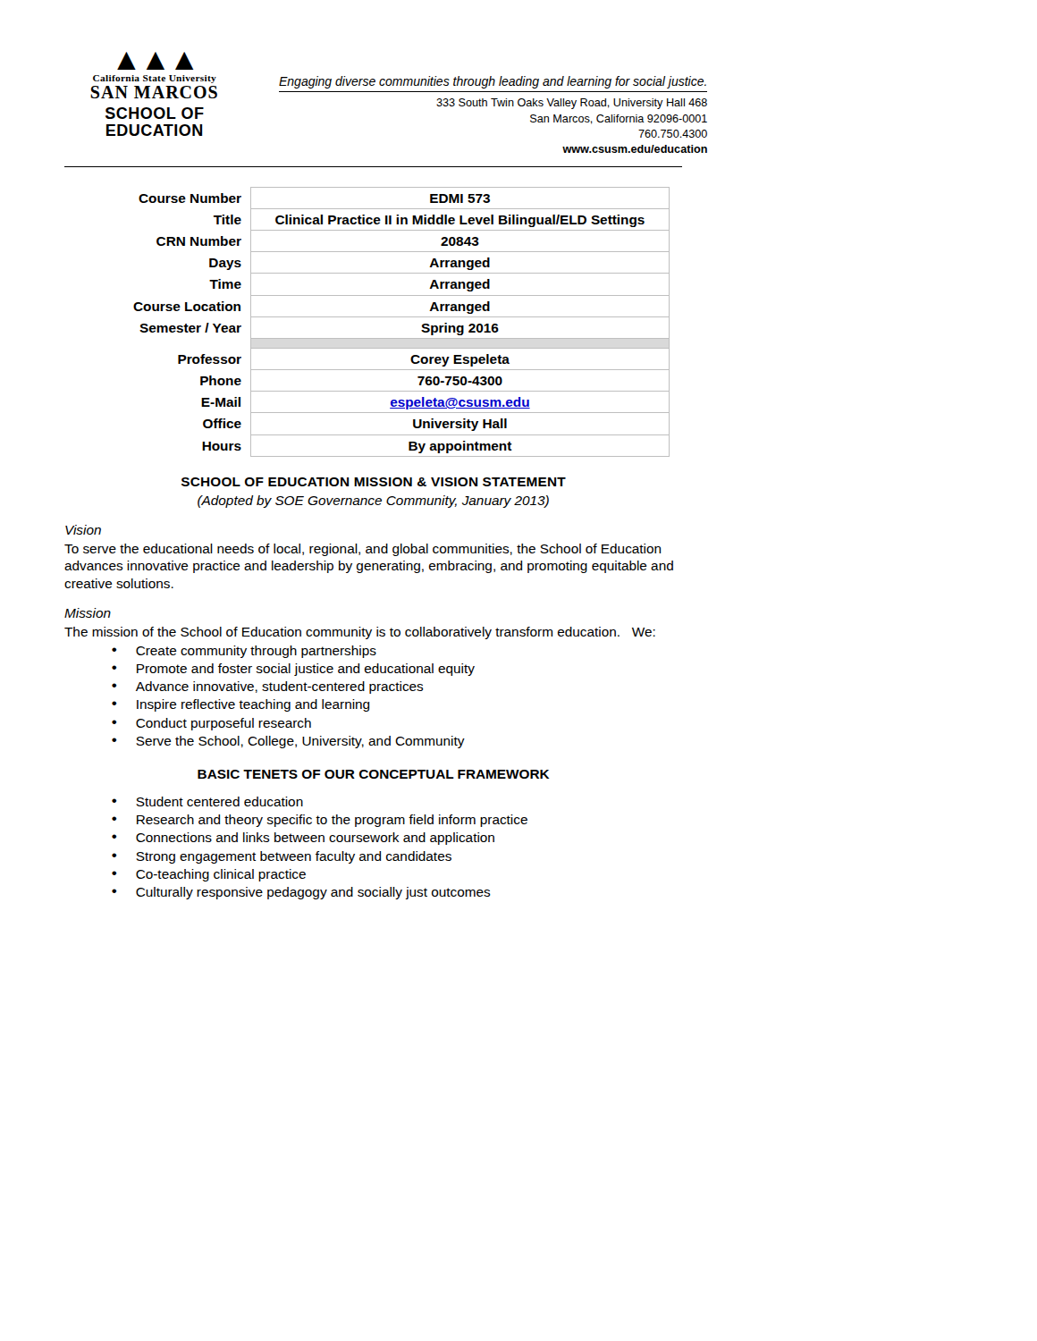▲▲▲
California State University
SAN MARCOS
SCHOOL OF EDUCATION
Engaging diverse communities through leading and learning for social justice.
333 South Twin Oaks Valley Road, University Hall 468
San Marcos, California 92096-0001
760.750.4300
www.csusm.edu/education
| Course Number | EDMI 573 |
| Title | Clinical Practice II in Middle Level Bilingual/ELD Settings |
| CRN Number | 20843 |
| Days | Arranged |
| Time | Arranged |
| Course Location | Arranged |
| Semester / Year | Spring 2016 |
| Professor | Corey Espeleta |
| Phone | 760-750-4300 |
| E-Mail | espeleta@csusm.edu |
| Office | University Hall |
| Hours | By appointment |
SCHOOL OF EDUCATION MISSION & VISION STATEMENT
(Adopted by SOE Governance Community, January 2013)
Vision
To serve the educational needs of local, regional, and global communities, the School of Education advances innovative practice and leadership by generating, embracing, and promoting equitable and creative solutions.
Mission
The mission of the School of Education community is to collaboratively transform education. We:
Create community through partnerships
Promote and foster social justice and educational equity
Advance innovative, student-centered practices
Inspire reflective teaching and learning
Conduct purposeful research
Serve the School, College, University, and Community
BASIC TENETS OF OUR CONCEPTUAL FRAMEWORK
Student centered education
Research and theory specific to the program field inform practice
Connections and links between coursework and application
Strong engagement between faculty and candidates
Co-teaching clinical practice
Culturally responsive pedagogy and socially just outcomes